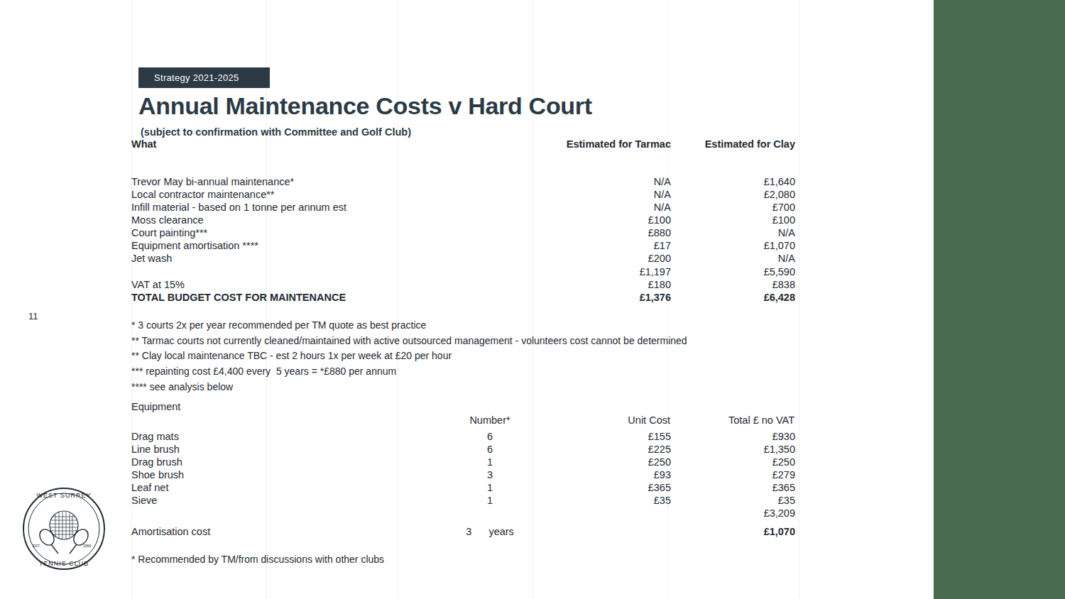Strategy 2021-2025
Annual Maintenance Costs v Hard Court
(subject to confirmation with Committee and Golf Club)
11
| What | Estimated for Tarmac | Estimated for Clay |
| --- | --- | --- |
| Trevor May bi-annual maintenance* | N/A | £1,640 |
| Local contractor maintenance** | N/A | £2,080 |
| Infill material - based on 1 tonne per annum est | N/A | £700 |
| Moss clearance | £100 | £100 |
| Court painting*** | £880 | N/A |
| Equipment amortisation **** | £17 | £1,070 |
| Jet wash | £200 | N/A |
| | £1,197 | £5,590 |
| VAT at 15% | £180 | £838 |
| TOTAL BUDGET COST FOR MAINTENANCE | £1,376 | £6,428 |
* 3 courts 2x per year recommended per TM quote as best practice
** Tarmac courts not currently cleaned/maintained with active outsourced management - volunteers cost cannot be determined
** Clay local maintenance TBC - est 2 hours 1x per week at £20 per hour
*** repainting cost £4,400 every 5 years = *£880 per annum
**** see analysis below
Equipment
| | Number* | Unit Cost | Total £ no VAT |
| --- | --- | --- | --- |
| Drag mats | 6 | £155 | £930 |
| Line brush | 6 | £225 | £1,350 |
| Drag brush | 1 | £250 | £250 |
| Shoe brush | 3 | £93 | £279 |
| Leaf net | 1 | £365 | £365 |
| Sieve | 1 | £35 | £35 |
| | | | £3,209 |
| Amortisation cost | 3 years | | £1,070 |
* Recommended by TM/from discussions with other clubs
WEST SURREY TENNIS CLUB EST. 1969